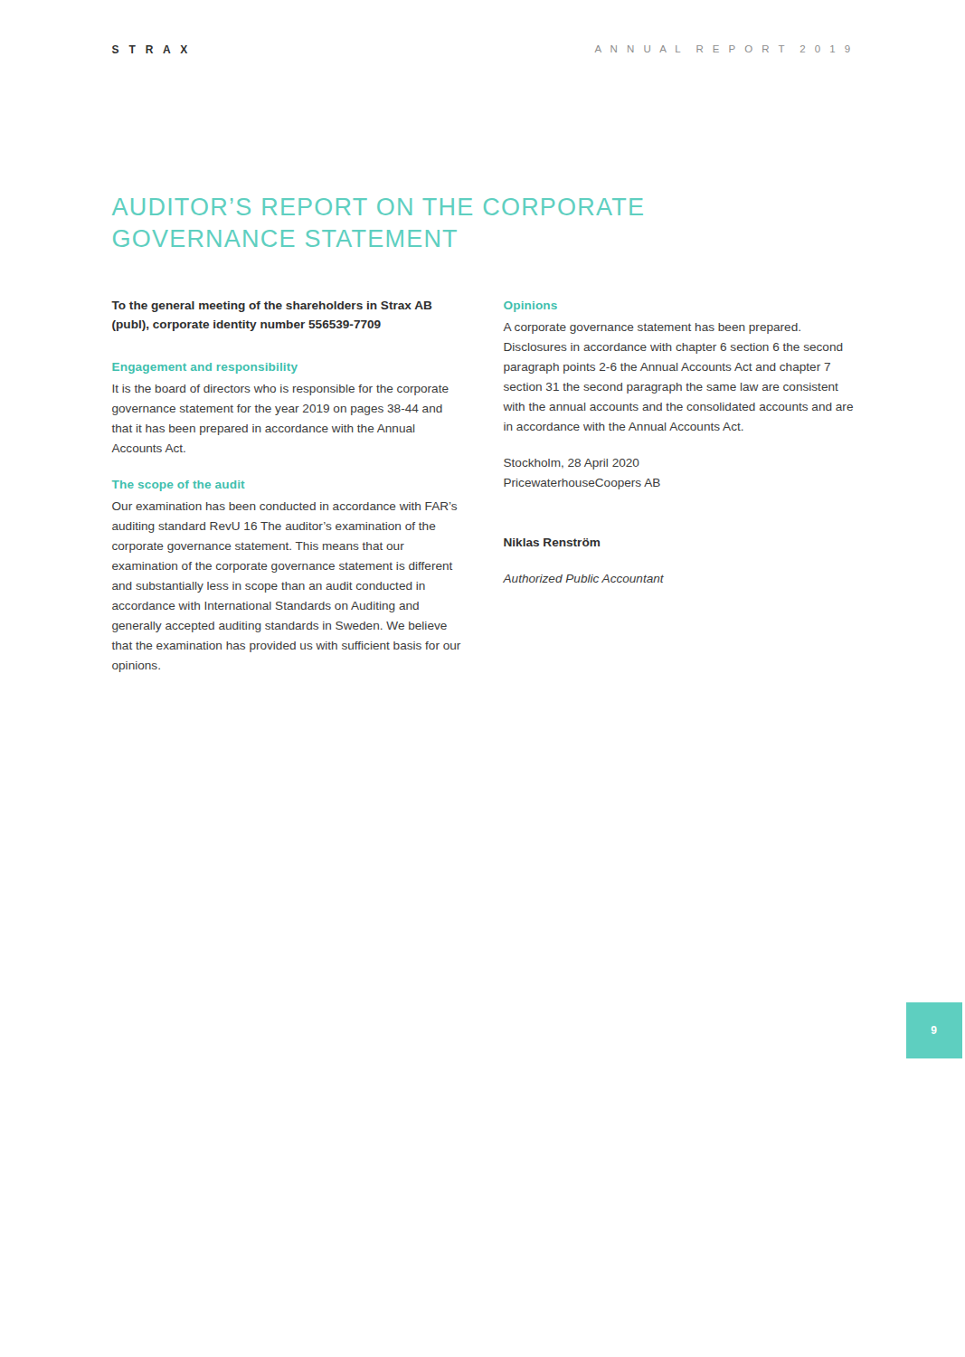S T R A X
A N N U A L R E P O R T 2 0 1 9
Auditor’s report on the corporate
governance statement
To the general meeting of the shareholders in Strax AB (publ), corporate identity number 556539-7709
Engagement and responsibility
It is the board of directors who is responsible for the corporate governance statement for the year 2019 on pages 38-44 and that it has been prepared in accordance with the Annual Accounts Act.
The scope of the audit
Our examination has been conducted in accordance with FAR’s auditing standard RevU 16 The auditor’s examination of the corporate governance statement. This means that our examination of the corporate governance statement is different and substantially less in scope than an audit conducted in accordance with International Standards on Auditing and generally accepted auditing standards in Sweden. We believe that the examination has provided us with sufficient basis for our opinions.
Opinions
A corporate governance statement has been prepared. Disclosures in accordance with chapter 6 section 6 the second paragraph points 2-6 the Annual Accounts Act and chapter 7 section 31 the second paragraph the same law are consistent with the annual accounts and the consolidated accounts and are in accordance with the Annual Accounts Act.
Stockholm, 28 April 2020
PricewaterhouseCoopers AB
Niklas Renström
Authorized Public Accountant
9